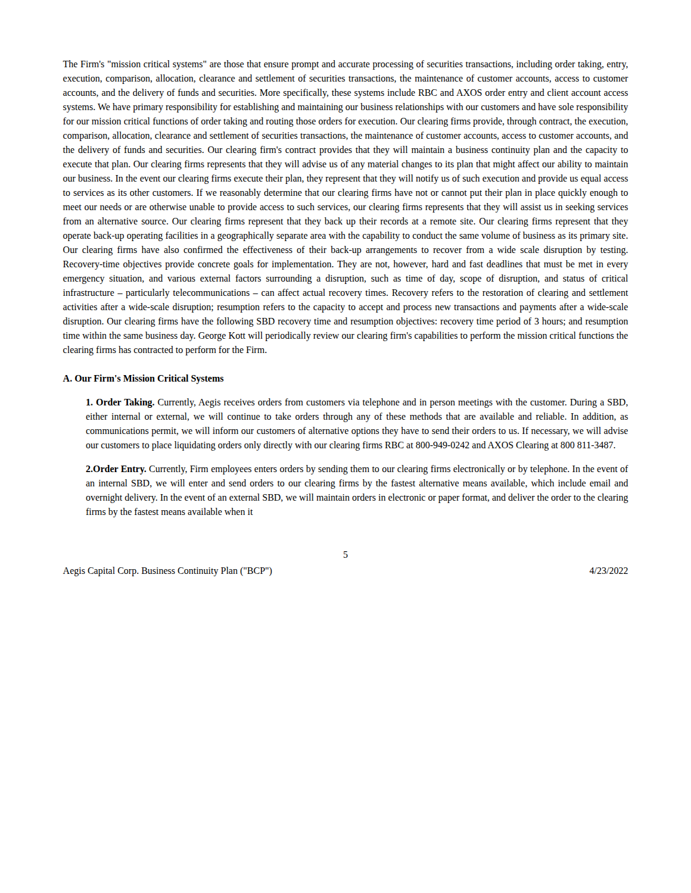The Firm's "mission critical systems" are those that ensure prompt and accurate processing of securities transactions, including order taking, entry, execution, comparison, allocation, clearance and settlement of securities transactions, the maintenance of customer accounts, access to customer accounts, and the delivery of funds and securities. More specifically, these systems include RBC and AXOS order entry and client account access systems. We have primary responsibility for establishing and maintaining our business relationships with our customers and have sole responsibility for our mission critical functions of order taking and routing those orders for execution. Our clearing firms provide, through contract, the execution, comparison, allocation, clearance and settlement of securities transactions, the maintenance of customer accounts, access to customer accounts, and the delivery of funds and securities. Our clearing firm's contract provides that they will maintain a business continuity plan and the capacity to execute that plan. Our clearing firms represents that they will advise us of any material changes to its plan that might affect our ability to maintain our business. In the event our clearing firms execute their plan, they represent that they will notify us of such execution and provide us equal access to services as its other customers. If we reasonably determine that our clearing firms have not or cannot put their plan in place quickly enough to meet our needs or are otherwise unable to provide access to such services, our clearing firms represents that they will assist us in seeking services from an alternative source. Our clearing firms represent that they back up their records at a remote site. Our clearing firms represent that they operate back-up operating facilities in a geographically separate area with the capability to conduct the same volume of business as its primary site. Our clearing firms have also confirmed the effectiveness of their back-up arrangements to recover from a wide scale disruption by testing. Recovery-time objectives provide concrete goals for implementation. They are not, however, hard and fast deadlines that must be met in every emergency situation, and various external factors surrounding a disruption, such as time of day, scope of disruption, and status of critical infrastructure – particularly telecommunications – can affect actual recovery times. Recovery refers to the restoration of clearing and settlement activities after a wide-scale disruption; resumption refers to the capacity to accept and process new transactions and payments after a wide-scale disruption. Our clearing firms have the following SBD recovery time and resumption objectives: recovery time period of 3 hours; and resumption time within the same business day. George Kott will periodically review our clearing firm's capabilities to perform the mission critical functions the clearing firms has contracted to perform for the Firm.
A. Our Firm's Mission Critical Systems
1. Order Taking. Currently, Aegis receives orders from customers via telephone and in person meetings with the customer. During a SBD, either internal or external, we will continue to take orders through any of these methods that are available and reliable. In addition, as communications permit, we will inform our customers of alternative options they have to send their orders to us. If necessary, we will advise our customers to place liquidating orders only directly with our clearing firms RBC at 800-949-0242 and AXOS Clearing at 800 811-3487.
2.Order Entry. Currently, Firm employees enters orders by sending them to our clearing firms electronically or by telephone. In the event of an internal SBD, we will enter and send orders to our clearing firms by the fastest alternative means available, which include email and overnight delivery. In the event of an external SBD, we will maintain orders in electronic or paper format, and deliver the order to the clearing firms by the fastest means available when it
5
Aegis Capital Corp. Business Continuity Plan ("BCP") 4/23/2022